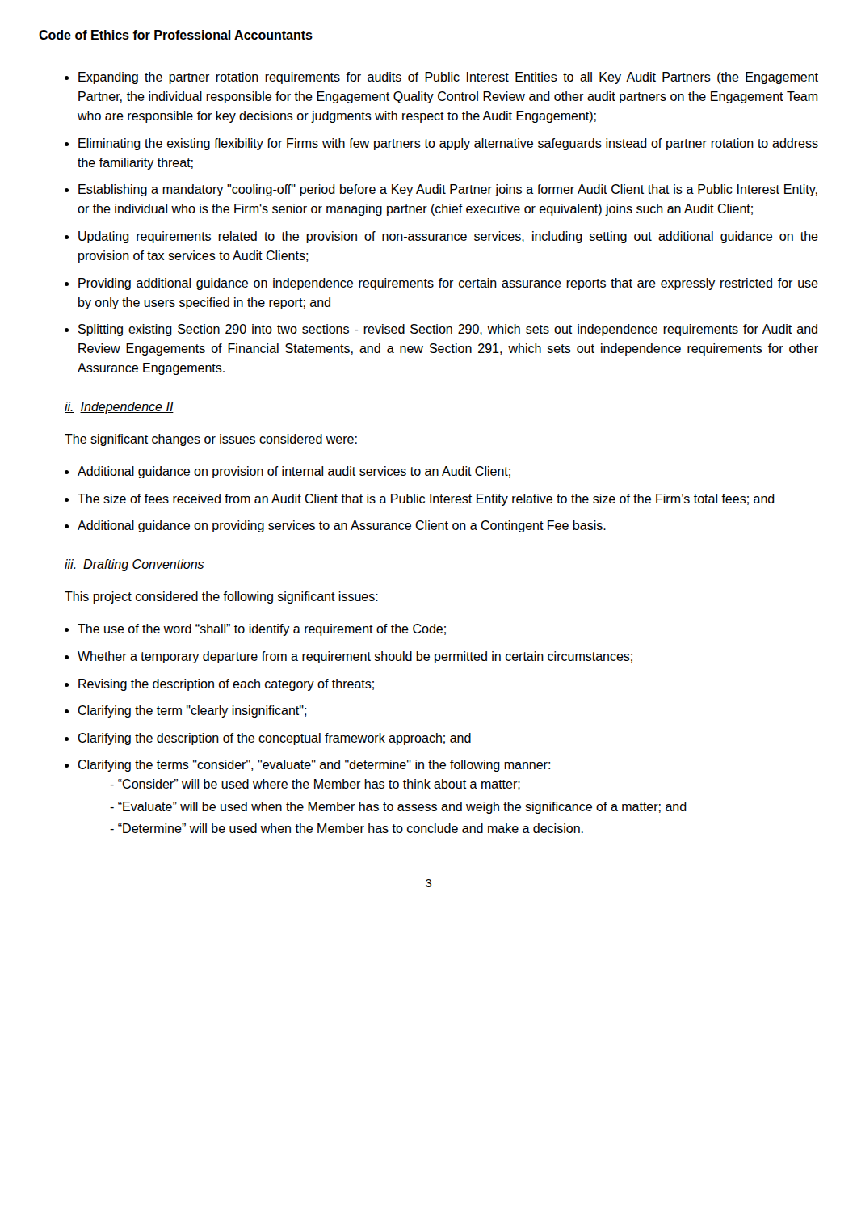Code of Ethics for Professional Accountants
Expanding the partner rotation requirements for audits of Public Interest Entities to all Key Audit Partners (the Engagement Partner, the individual responsible for the Engagement Quality Control Review and other audit partners on the Engagement Team who are responsible for key decisions or judgments with respect to the Audit Engagement);
Eliminating the existing flexibility for Firms with few partners to apply alternative safeguards instead of partner rotation to address the familiarity threat;
Establishing a mandatory "cooling-off" period before a Key Audit Partner joins a former Audit Client that is a Public Interest Entity, or the individual who is the Firm's senior or managing partner (chief executive or equivalent) joins such an Audit Client;
Updating requirements related to the provision of non-assurance services, including setting out additional guidance on the provision of tax services to Audit Clients;
Providing additional guidance on independence requirements for certain assurance reports that are expressly restricted for use by only the users specified in the report; and
Splitting existing Section 290 into two sections - revised Section 290, which sets out independence requirements for Audit and Review Engagements of Financial Statements, and a new Section 291, which sets out independence requirements for other Assurance Engagements.
ii. Independence II
The significant changes or issues considered were:
Additional guidance on provision of internal audit services to an Audit Client;
The size of fees received from an Audit Client that is a Public Interest Entity relative to the size of the Firm’s total fees; and
Additional guidance on providing services to an Assurance Client on a Contingent Fee basis.
iii. Drafting Conventions
This project considered the following significant issues:
The use of the word “shall” to identify a requirement of the Code;
Whether a temporary departure from a requirement should be permitted in certain circumstances;
Revising the description of each category of threats;
Clarifying the term "clearly insignificant";
Clarifying the description of the conceptual framework approach; and
Clarifying the terms "consider", "evaluate" and "determine" in the following manner:
“Consider” will be used where the Member has to think about a matter;
“Evaluate” will be used when the Member has to assess and weigh the significance of a matter; and
“Determine” will be used when the Member has to conclude and make a decision.
3